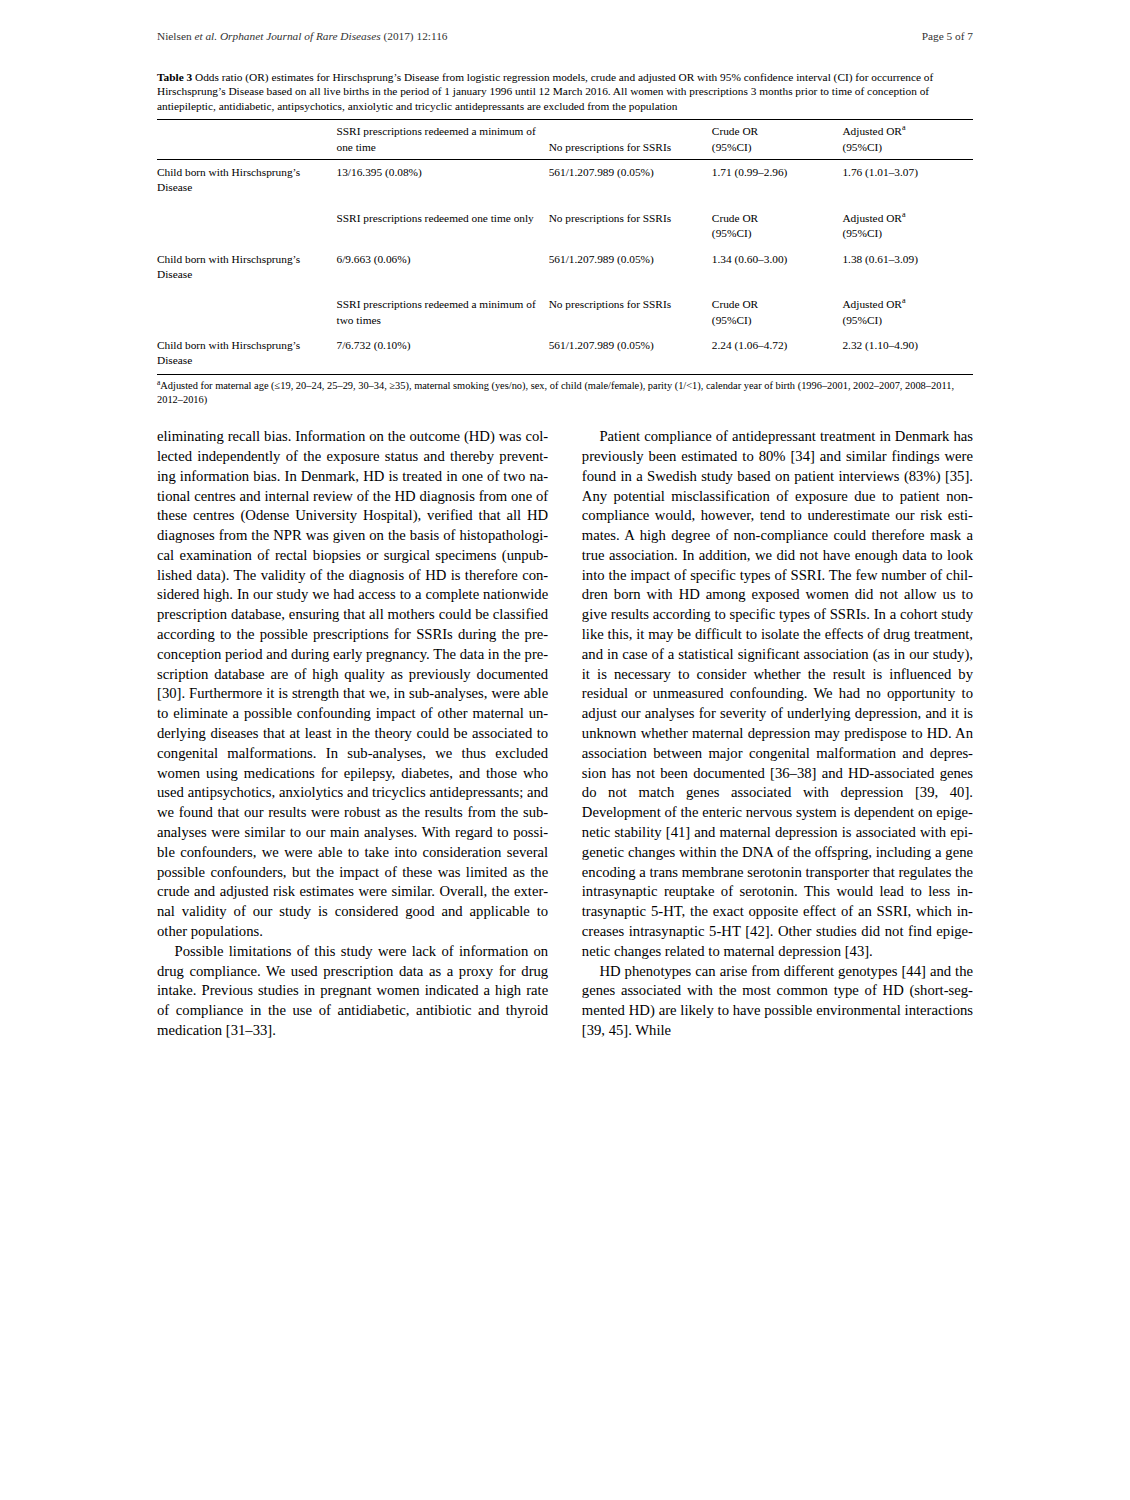Nielsen et al. Orphanet Journal of Rare Diseases (2017) 12:116 Page 5 of 7
Table 3 Odds ratio (OR) estimates for Hirschsprung’s Disease from logistic regression models, crude and adjusted OR with 95% confidence interval (CI) for occurrence of Hirschsprung’s Disease based on all live births in the period of 1 january 1996 until 12 March 2016. All women with prescriptions 3 months prior to time of conception of antiepileptic, antidiabetic, antipsychotics, anxiolytic and tricyclic antidepressants are excluded from the population
| | SSRI prescriptions redeemed a minimum of one time | No prescriptions for SSRIs | Crude OR (95%CI) | Adjusted OR a (95%CI) |
| --- | --- | --- | --- | --- |
| Child born with Hirschsprung’s Disease | 13/16.395 (0.08%) | 561/1.207.989 (0.05%) | 1.71 (0.99–2.96) | 1.76 (1.01–3.07) |
| | SSRI prescriptions redeemed one time only | No prescriptions for SSRIs | Crude OR (95%CI) | Adjusted OR a (95%CI) |
| Child born with Hirschsprung’s Disease | 6/9.663 (0.06%) | 561/1.207.989 (0.05%) | 1.34 (0.60–3.00) | 1.38 (0.61–3.09) |
| | SSRI prescriptions redeemed a minimum of two times | No prescriptions for SSRIs | Crude OR (95%CI) | Adjusted OR a (95%CI) |
| Child born with Hirschsprung’s Disease | 7/6.732 (0.10%) | 561/1.207.989 (0.05%) | 2.24 (1.06–4.72) | 2.32 (1.10–4.90) |
aAdjusted for maternal age (≤19, 20–24, 25–29, 30–34, ≥35), maternal smoking (yes/no), sex, of child (male/female), parity (1/<1), calendar year of birth (1996–2001, 2002–2007, 2008–2011, 2012–2016)
eliminating recall bias. Information on the outcome (HD) was collected independently of the exposure status and thereby preventing information bias. In Denmark, HD is treated in one of two national centres and internal review of the HD diagnosis from one of these centres (Odense University Hospital), verified that all HD diagnoses from the NPR was given on the basis of histopathological examination of rectal biopsies or surgical specimens (unpublished data). The validity of the diagnosis of HD is therefore considered high. In our study we had access to a complete nationwide prescription database, ensuring that all mothers could be classified according to the possible prescriptions for SSRIs during the pre-conception period and during early pregnancy. The data in the prescription database are of high quality as previously documented [30]. Furthermore it is strength that we, in sub-analyses, were able to eliminate a possible confounding impact of other maternal underlying diseases that at least in the theory could be associated to congenital malformations. In sub-analyses, we thus excluded women using medications for epilepsy, diabetes, and those who used antipsychotics, anxiolytics and tricyclics antidepressants; and we found that our results were robust as the results from the sub-analyses were similar to our main analyses. With regard to possible confounders, we were able to take into consideration several possible confounders, but the impact of these was limited as the crude and adjusted risk estimates were similar. Overall, the external validity of our study is considered good and applicable to other populations.
Possible limitations of this study were lack of information on drug compliance. We used prescription data as a proxy for drug intake. Previous studies in pregnant women indicated a high rate of compliance in the use of antidiabetic, antibiotic and thyroid medication [31–33].
Patient compliance of antidepressant treatment in Denmark has previously been estimated to 80% [34] and similar findings were found in a Swedish study based on patient interviews (83%) [35]. Any potential misclassification of exposure due to patient non-compliance would, however, tend to underestimate our risk estimates. A high degree of non-compliance could therefore mask a true association. In addition, we did not have enough data to look into the impact of specific types of SSRI. The few number of children born with HD among exposed women did not allow us to give results according to specific types of SSRIs. In a cohort study like this, it may be difficult to isolate the effects of drug treatment, and in case of a statistical significant association (as in our study), it is necessary to consider whether the result is influenced by residual or unmeasured confounding. We had no opportunity to adjust our analyses for severity of underlying depression, and it is unknown whether maternal depression may predispose to HD. An association between major congenital malformation and depression has not been documented [36–38] and HD-associated genes do not match genes associated with depression [39, 40]. Development of the enteric nervous system is dependent on epigenetic stability [41] and maternal depression is associated with epigenetic changes within the DNA of the offspring, including a gene encoding a trans membrane serotonin transporter that regulates the intrasynaptic reuptake of serotonin. This would lead to less intrasynaptic 5-HT, the exact opposite effect of an SSRI, which increases intrasynaptic 5-HT [42]. Other studies did not find epigenetic changes related to maternal depression [43].
HD phenotypes can arise from different genotypes [44] and the genes associated with the most common type of HD (short-segmented HD) are likely to have possible environmental interactions [39, 45]. While